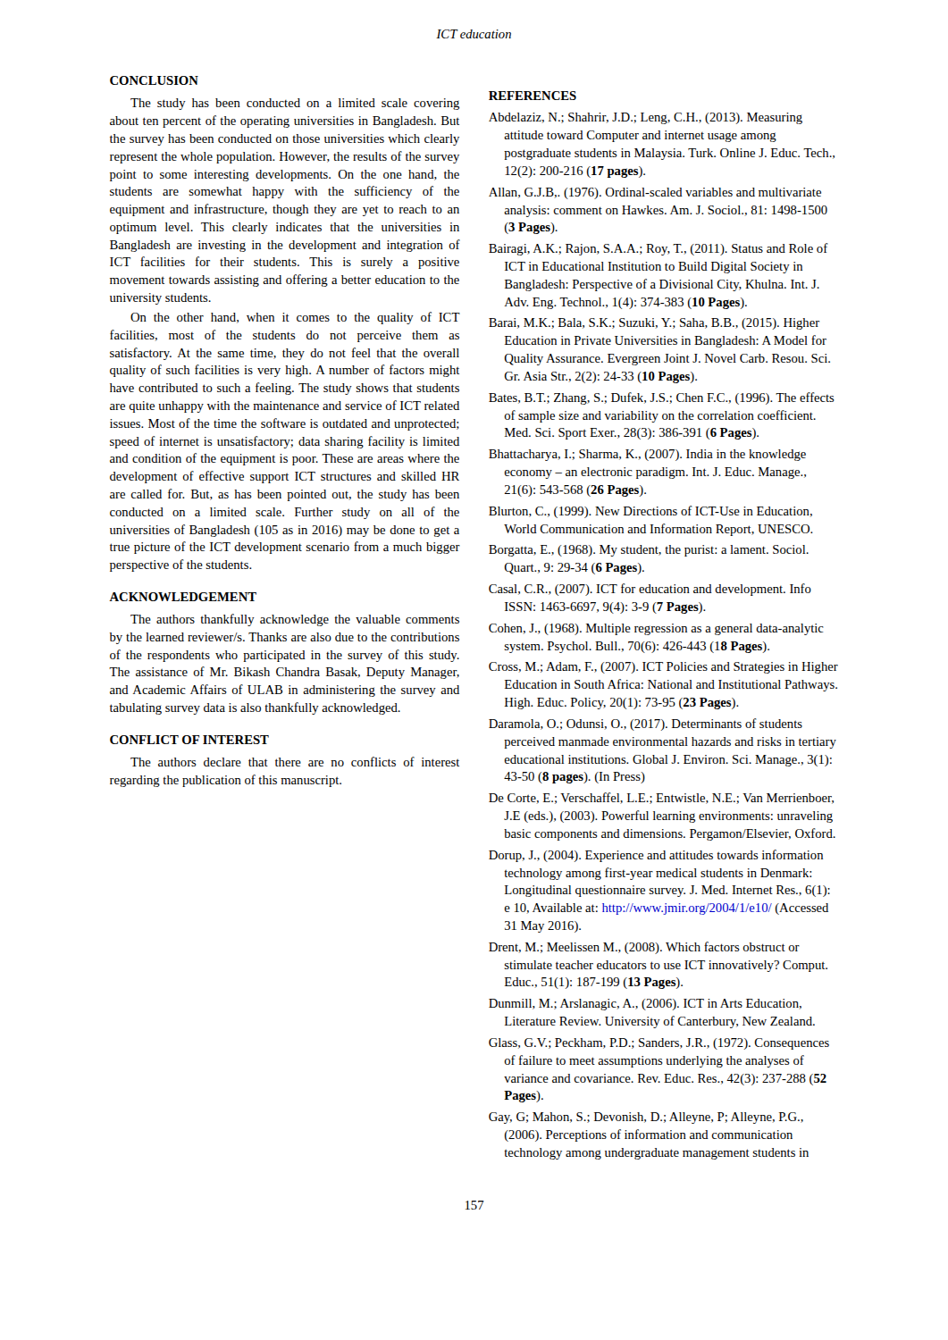ICT education
Conclusion
The study has been conducted on a limited scale covering about ten percent of the operating universities in Bangladesh. But the survey has been conducted on those universities which clearly represent the whole population. However, the results of the survey point to some interesting developments. On the one hand, the students are somewhat happy with the sufficiency of the equipment and infrastructure, though they are yet to reach to an optimum level. This clearly indicates that the universities in Bangladesh are investing in the development and integration of ICT facilities for their students. This is surely a positive movement towards assisting and offering a better education to the university students.
On the other hand, when it comes to the quality of ICT facilities, most of the students do not perceive them as satisfactory. At the same time, they do not feel that the overall quality of such facilities is very high. A number of factors might have contributed to such a feeling. The study shows that students are quite unhappy with the maintenance and service of ICT related issues. Most of the time the software is outdated and unprotected; speed of internet is unsatisfactory; data sharing facility is limited and condition of the equipment is poor. These are areas where the development of effective support ICT structures and skilled HR are called for. But, as has been pointed out, the study has been conducted on a limited scale. Further study on all of the universities of Bangladesh (105 as in 2016) may be done to get a true picture of the ICT development scenario from a much bigger perspective of the students.
Acknowledgement
The authors thankfully acknowledge the valuable comments by the learned reviewer/s. Thanks are also due to the contributions of the respondents who participated in the survey of this study. The assistance of Mr. Bikash Chandra Basak, Deputy Manager, and Academic Affairs of ULAB in administering the survey and tabulating survey data is also thankfully acknowledged.
Conflict of interest
The authors declare that there are no conflicts of interest regarding the publication of this manuscript.
References
Abdelaziz, N.; Shahrir, J.D.; Leng, C.H., (2013). Measuring attitude toward Computer and internet usage among postgraduate students in Malaysia. Turk. Online J. Educ. Tech., 12(2): 200-216 (17 pages).
Allan, G.J.B,. (1976). Ordinal-scaled variables and multivariate analysis: comment on Hawkes. Am. J. Sociol., 81: 1498-1500 (3 Pages).
Bairagi, A.K.; Rajon, S.A.A.; Roy, T., (2011). Status and Role of ICT in Educational Institution to Build Digital Society in Bangladesh: Perspective of a Divisional City, Khulna. Int. J. Adv. Eng. Technol., 1(4): 374-383 (10 Pages).
Barai, M.K.; Bala, S.K.; Suzuki, Y.; Saha, B.B., (2015). Higher Education in Private Universities in Bangladesh: A Model for Quality Assurance. Evergreen Joint J. Novel Carb. Resou. Sci. Gr. Asia Str., 2(2): 24-33 (10 Pages).
Bates, B.T.; Zhang, S.; Dufek, J.S.; Chen F.C., (1996). The effects of sample size and variability on the correlation coefficient. Med. Sci. Sport Exer., 28(3): 386-391 (6 Pages).
Bhattacharya, I.; Sharma, K., (2007). India in the knowledge economy – an electronic paradigm. Int. J. Educ. Manage., 21(6): 543-568 (26 Pages).
Blurton, C., (1999). New Directions of ICT-Use in Education, World Communication and Information Report, UNESCO.
Borgatta, E., (1968). My student, the purist: a lament. Sociol. Quart., 9: 29-34 (6 Pages).
Casal, C.R., (2007). ICT for education and development. Info ISSN: 1463-6697, 9(4): 3-9 (7 Pages).
Cohen, J., (1968). Multiple regression as a general data-analytic system. Psychol. Bull., 70(6): 426-443 (18 Pages).
Cross, M.; Adam, F., (2007). ICT Policies and Strategies in Higher Education in South Africa: National and Institutional Pathways. High. Educ. Policy, 20(1): 73-95 (23 Pages).
Daramola, O.; Odunsi, O., (2017). Determinants of students perceived manmade environmental hazards and risks in tertiary educational institutions. Global J. Environ. Sci. Manage., 3(1): 43-50 (8 pages). (In Press)
De Corte, E.; Verschaffel, L.E.; Entwistle, N.E.; Van Merrienboer, J.E (eds.), (2003). Powerful learning environments: unraveling basic components and dimensions. Pergamon/Elsevier, Oxford.
Dorup, J., (2004). Experience and attitudes towards information technology among first-year medical students in Denmark: Longitudinal questionnaire survey. J. Med. Internet Res., 6(1): e 10, Available at: http://www.jmir.org/2004/1/e10/ (Accessed 31 May 2016).
Drent, M.; Meelissen M., (2008). Which factors obstruct or stimulate teacher educators to use ICT innovatively? Comput. Educ., 51(1): 187-199 (13 Pages).
Dunmill, M.; Arslanagic, A., (2006). ICT in Arts Education, Literature Review. University of Canterbury, New Zealand.
Glass, G.V.; Peckham, P.D.; Sanders, J.R., (1972). Consequences of failure to meet assumptions underlying the analyses of variance and covariance. Rev. Educ. Res., 42(3): 237-288 (52 Pages).
Gay, G; Mahon, S.; Devonish, D.; Alleyne, P; Alleyne, P.G., (2006). Perceptions of information and communication technology among undergraduate management students in
157